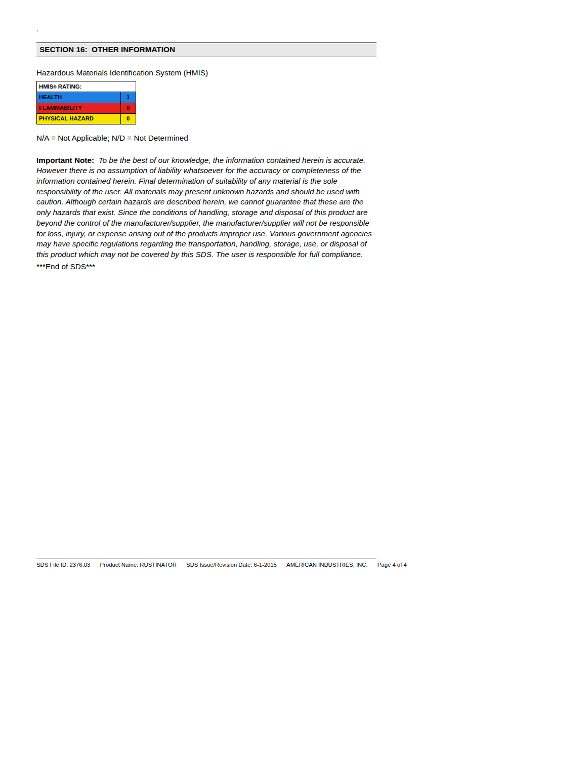.
SECTION 16: OTHER INFORMATION
Hazardous Materials Identification System (HMIS)
| HMIS ® RATING: |
| HEALTH | 1 |
| FLAMMABILITY | 0 |
| PHYSICAL HAZARD | 0 |
N/A = Not Applicable; N/D = Not Determined
Important Note: To be the best of our knowledge, the information contained herein is accurate. However there is no assumption of liability whatsoever for the accuracy or completeness of the information contained herein. Final determination of suitability of any material is the sole responsibility of the user. All materials may present unknown hazards and should be used with caution. Although certain hazards are described herein, we cannot guarantee that these are the only hazards that exist. Since the conditions of handling, storage and disposal of this product are beyond the control of the manufacturer/supplier, the manufacturer/supplier will not be responsible for loss, injury, or expense arising out of the products improper use. Various government agencies may have specific regulations regarding the transportation, handling, storage, use, or disposal of this product which may not be covered by this SDS. The user is responsible for full compliance.
***End of SDS***
SDS File ID: 2376.03 Product Name: RUSTINATOR SDS Issue/Revision Date: 6-1-2015 AMERICAN INDUSTRIES, INC. Page 4 of 4